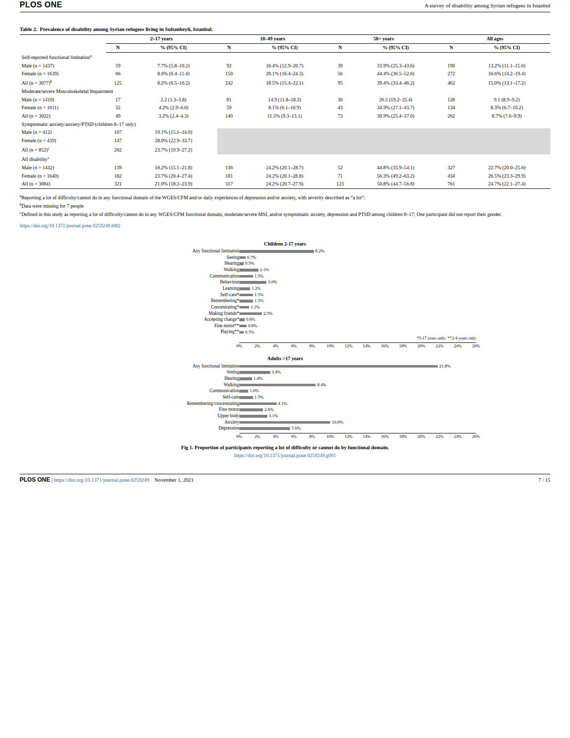PLOS ONE
A survey of disability among Syrian refugees in Istanbul
Table 2. Prevalence of disability among Syrian refugees living in Sultanbeyli, Istanbul.
| | 2–17 years | 18–49 years | 50+ years | All ages |
| --- | --- | --- | --- | --- |
| | N | % (95% CI) | N | % (95% CI) | N | % (95% CI) | N | % (95% CI) |
| Self-reported functional limitation a |
| Male (n = 1437) | 59 | 7.7% (5.8–10.2) | 92 | 16.4% (12.9–20.7) | 39 | 33.9% (25.3–43.6) | 190 | 13.2% (11.1–15.6) |
| Female (n = 1639) | 66 | 8.6% (6.4–11.4) | 150 | 20.1% (16.4–24.3) | 56 | 44.4% (36.5–52.6) | 272 | 16.6% (14.2–19.4) |
| All (n = 3077) b | 125 | 8.2% (6.5–10.2) | 242 | 18.5% (15.4–22.1) | 95 | 39.4% (33.4–46.2) | 462 | 15.0% (13.1–17.2) |
| Moderate/severe Musculoskeletal Impairment |
| Male (n = 1410) | 17 | 2.2 (1.3–3.8) | 81 | 14.9 (11.8–18.3) | 30 | 26.5 (19.2–35.4) | 128 | 9.1 (8.9–9.2) |
| Female (n = 1611) | 32 | 4.2% (2.9–6.0) | 59 | 8.1% (6.1–10.9) | 43 | 34.9% (27.1–43.7) | 134 | 8.3% (6.7–10.2) |
| All (n = 3022) | 49 | 3.2% (2.4–4.3) | 140 | 11.5% (9.3–13.1) | 73 | 30.9% (25.4–37.0) | 262 | 8.7% (7.6–9.9) |
| Symptomatic anxiety/anxiety/PTSD (children 8–17 only) |
| Male (n = 412) | 107 | 19.1% (15.1–24.0) | | | | | | |
| Female (n = 439) | 147 | 28.0% (22.9–33.7) | | | | | | |
| All (n = 852) c | 202 | 23.7% (19.9–27.2) | | | | | | |
| All disability c |
| Male (n = 1442) | 139 | 18.2% (15.1–21.8) | 136 | 24.2% (20.1–28.7) | 52 | 44.8% (35.9–54.1) | 327 | 22.7% (20.0–25.6) |
| Female (n = 1640) | 182 | 23.7% (20.4–27.4) | 181 | 24.2% (20.1–28.8) | 71 | 56.3% (49.2–63.2) | 434 | 26.5% (23.3–29.9) |
| All (n = 3084) | 321 | 21.0% (18.2–23.9) | 317 | 24.2% (20.7–27.9) | 123 | 50.8% (44.7–56.8) | 761 | 24.7% (22.1–27.4) |
aReporting a lot of difficulty/cannot do in any functional domain of the WGES/CFM and/or daily experiences of depression and/or anxiety, with severity described as “a lot”;
bData were missing for 7 people
cDefined in this study as reporting a lot of difficulty/cannot do in any WGES/CFM functional domain, moderate/severe MSI, and/or symptomatic anxiety, depression and PTSD among children 8–17; One participant did not report their gender.
https://doi.org/10.1371/journal.pone.0259249.t002
Children 2-17 years
| Any functional limitation | 8.2% |
| Seeing | 0.7% |
| Hearing | 0.5% |
| Walking | 2.1% |
| Communication | 1.5% |
| Behaviour | 3.0% |
| Learning | 1.2% |
| Self-care* | 1.5% |
| Remembering* | 1.5% |
| Concentrating* | 1.1% |
| Making friends* | 2.5% |
| Accepting change* | 0.6% |
| Fine motor** | 0.8% |
| Playing** | 0.5% |
| | *5-17 years only; **2-4 years only |
| | 0% 2% 4% 6% 8% 10% 12% 14% 16% 18% 20% 22% 24% 26% |
Adults >17 years
| Any functional limitation | 21.8% |
| Seeing | 3.4% |
| Hearing | 1.4% |
| Walking | 8.4% |
| Communication | 1.0% |
| Self-care | 1.5% |
| Remembering/concentrating | 4.1% |
| Fine motor | 2.6% |
| Upper body | 3.1% |
| Anxiety | 10.0% |
| Depression | 5.6% |
| | 0% 2% 4% 6% 8% 10% 12% 14% 16% 18% 20% 22% 24% 26% |
Fig 1. Proportion of participants reporting a lot of difficulty or cannot do by functional domain.
https://doi.org/10.1371/journal.pone.0259249.g001
PLOS ONE | https://doi.org/10.1371/journal.pone.0259249 November 1, 2021
7 / 15